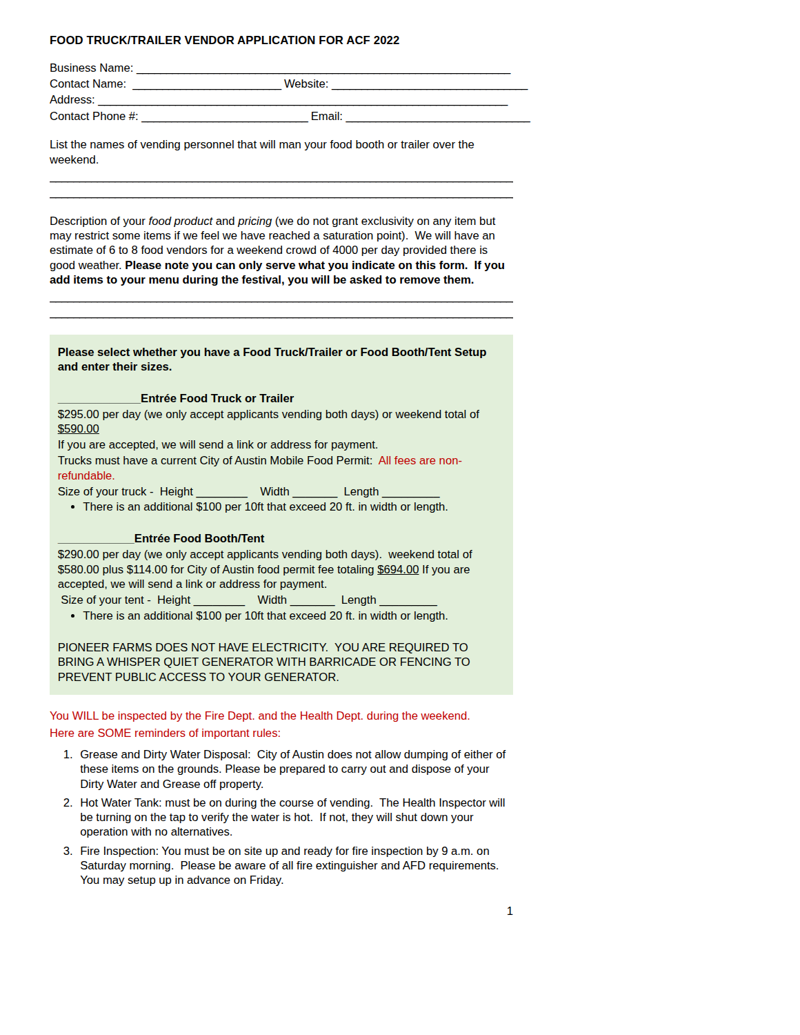FOOD TRUCK/TRAILER VENDOR APPLICATION FOR ACF 2022
Business Name: _______________________________________________________________
Contact Name: _________________________ Website: _________________________________
Address: _____________________________________________________________________
Contact Phone #: ____________________________ Email: _______________________________
List the names of vending personnel that will man your food booth or trailer over the weekend.
_______________________________________________________________________________________
____________________________________________________________________________________
Description of your food product and pricing (we do not grant exclusivity on any item but may restrict some items if we feel we have reached a saturation point). We will have an estimate of 6 to 8 food vendors for a weekend crowd of 4000 per day provided there is good weather. Please note you can only serve what you indicate on this form. If you add items to your menu during the festival, you will be asked to remove them.
_______________________________________________________________________________________
_______________________________________________________________________________________
Please select whether you have a Food Truck/Trailer or Food Booth/Tent Setup and enter their sizes.
_____________Entrée Food Truck or Trailer
$295.00 per day (we only accept applicants vending both days) or weekend total of $590.00
If you are accepted, we will send a link or address for payment.
Trucks must have a current City of Austin Mobile Food Permit: All fees are non-refundable.
Size of your truck - Height ________ Width _______ Length _________
There is an additional $100 per 10ft that exceed 20 ft. in width or length.
____________Entrée Food Booth/Tent
$290.00 per day (we only accept applicants vending both days). weekend total of $580.00 plus $114.00 for City of Austin food permit fee totaling $694.00 If you are accepted, we will send a link or address for payment.
Size of your tent - Height ________ Width _______ Length _________
There is an additional $100 per 10ft that exceed 20 ft. in width or length.
PIONEER FARMS DOES NOT HAVE ELECTRICITY. YOU ARE REQUIRED TO BRING A WHISPER QUIET GENERATOR WITH BARRICADE OR FENCING TO PREVENT PUBLIC ACCESS TO YOUR GENERATOR.
You WILL be inspected by the Fire Dept. and the Health Dept. during the weekend.
Here are SOME reminders of important rules:
Grease and Dirty Water Disposal: City of Austin does not allow dumping of either of these items on the grounds. Please be prepared to carry out and dispose of your Dirty Water and Grease off property.
Hot Water Tank: must be on during the course of vending. The Health Inspector will be turning on the tap to verify the water is hot. If not, they will shut down your operation with no alternatives.
Fire Inspection: You must be on site up and ready for fire inspection by 9 a.m. on Saturday morning. Please be aware of all fire extinguisher and AFD requirements. You may setup up in advance on Friday.
1